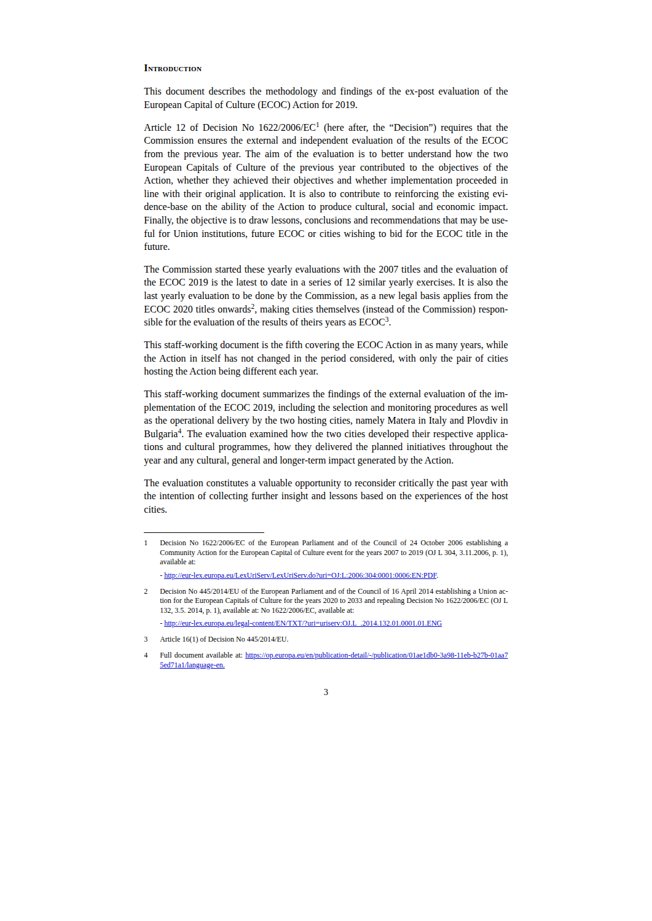Introduction
This document describes the methodology and findings of the ex-post evaluation of the European Capital of Culture (ECOC) Action for 2019.
Article 12 of Decision No 1622/2006/EC1 (here after, the “Decision”) requires that the Commission ensures the external and independent evaluation of the results of the ECOC from the previous year. The aim of the evaluation is to better understand how the two European Capitals of Culture of the previous year contributed to the objectives of the Action, whether they achieved their objectives and whether implementation proceeded in line with their original application. It is also to contribute to reinforcing the existing evidence-base on the ability of the Action to produce cultural, social and economic impact. Finally, the objective is to draw lessons, conclusions and recommendations that may be useful for Union institutions, future ECOC or cities wishing to bid for the ECOC title in the future.
The Commission started these yearly evaluations with the 2007 titles and the evaluation of the ECOC 2019 is the latest to date in a series of 12 similar yearly exercises. It is also the last yearly evaluation to be done by the Commission, as a new legal basis applies from the ECOC 2020 titles onwards2, making cities themselves (instead of the Commission) responsible for the evaluation of the results of theirs years as ECOC3.
This staff-working document is the fifth covering the ECOC Action in as many years, while the Action in itself has not changed in the period considered, with only the pair of cities hosting the Action being different each year.
This staff-working document summarizes the findings of the external evaluation of the implementation of the ECOC 2019, including the selection and monitoring procedures as well as the operational delivery by the two hosting cities, namely Matera in Italy and Plovdiv in Bulgaria4. The evaluation examined how the two cities developed their respective applications and cultural programmes, how they delivered the planned initiatives throughout the year and any cultural, general and longer-term impact generated by the Action.
The evaluation constitutes a valuable opportunity to reconsider critically the past year with the intention of collecting further insight and lessons based on the experiences of the host cities.
1
Decision No 1622/2006/EC of the European Parliament and of the Council of 24 October 2006 establishing a Community Action for the European Capital of Culture event for the years 2007 to 2019 (OJ L 304, 3.11.2006, p. 1), available at:
- http://eur-lex.europa.eu/LexUriServ/LexUriServ.do?uri=OJ:L:2006:304:0001:0006:EN:PDF.
2
Decision No 445/2014/EU of the European Parliament and of the Council of 16 April 2014 establishing a Union action for the European Capitals of Culture for the years 2020 to 2033 and repealing Decision No 1622/2006/EC (OJ L 132, 3.5. 2014, p. 1), available at: No 1622/2006/EC, available at:
- http://eur-lex.europa.eu/legal-content/EN/TXT/?uri=uriserv:OJ.L_.2014.132.01.0001.01.ENG
3
Article 16(1) of Decision No 445/2014/EU.
4
Full document available at: https://op.europa.eu/en/publication-detail/-/publication/01ae1db0-3a98-11eb-b27b-01aa75ed71a1/language-en.
3